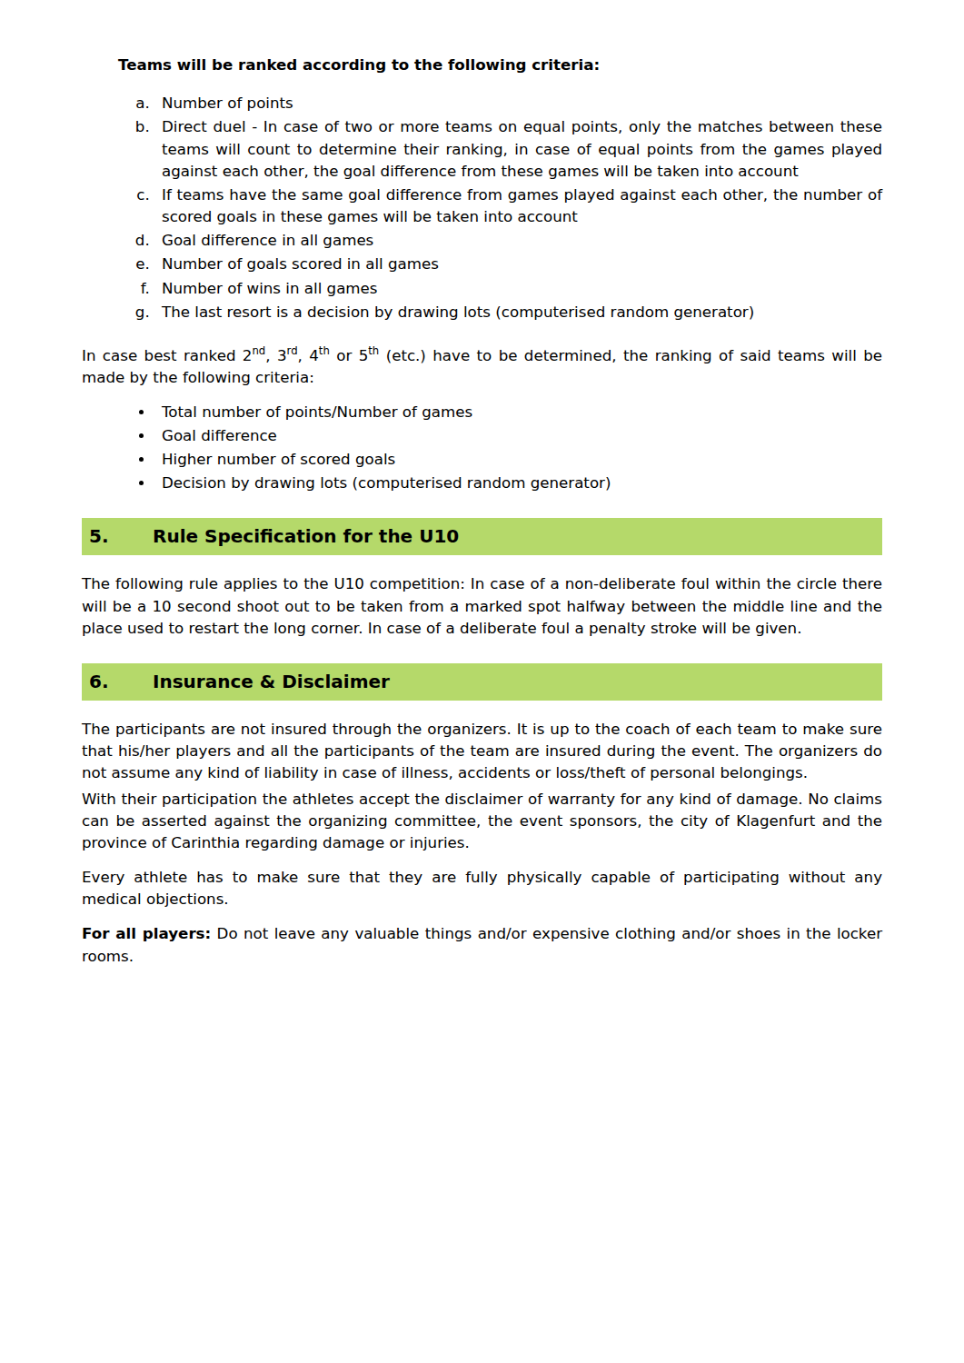Teams will be ranked according to the following criteria:
Number of points
Direct duel - In case of two or more teams on equal points, only the matches between these teams will count to determine their ranking, in case of equal points from the games played against each other, the goal difference from these games will be taken into account
If teams have the same goal difference from games played against each other, the number of scored goals in these games will be taken into account
Goal difference in all games
Number of goals scored in all games
Number of wins in all games
The last resort is a decision by drawing lots (computerised random generator)
In case best ranked 2nd, 3rd, 4th or 5th (etc.) have to be determined, the ranking of said teams will be made by the following criteria:
Total number of points/Number of games
Goal difference
Higher number of scored goals
Decision by drawing lots (computerised random generator)
5. Rule Specification for the U10
The following rule applies to the U10 competition: In case of a non-deliberate foul within the circle there will be a 10 second shoot out to be taken from a marked spot halfway between the middle line and the place used to restart the long corner. In case of a deliberate foul a penalty stroke will be given.
6. Insurance & Disclaimer
The participants are not insured through the organizers. It is up to the coach of each team to make sure that his/her players and all the participants of the team are insured during the event. The organizers do not assume any kind of liability in case of illness, accidents or loss/theft of personal belongings.
With their participation the athletes accept the disclaimer of warranty for any kind of damage. No claims can be asserted against the organizing committee, the event sponsors, the city of Klagenfurt and the province of Carinthia regarding damage or injuries.
Every athlete has to make sure that they are fully physically capable of participating without any medical objections.
For all players: Do not leave any valuable things and/or expensive clothing and/or shoes in the locker rooms.